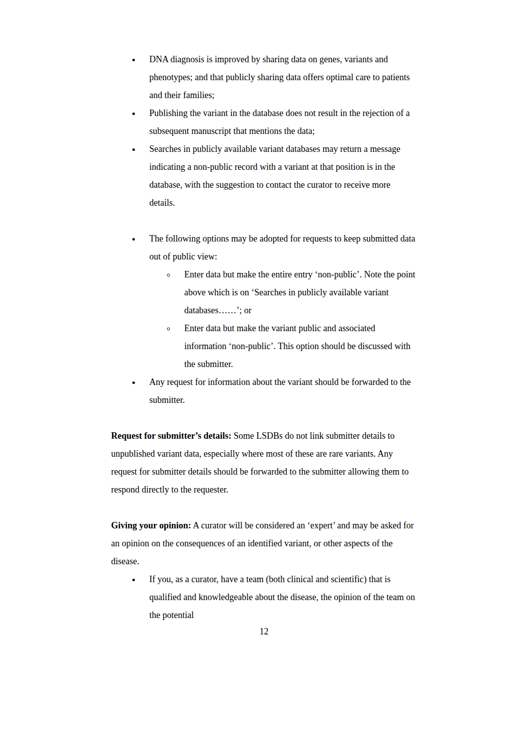DNA diagnosis is improved by sharing data on genes, variants and phenotypes; and that publicly sharing data offers optimal care to patients and their families;
Publishing the variant in the database does not result in the rejection of a subsequent manuscript that mentions the data;
Searches in publicly available variant databases may return a message indicating a non-public record with a variant at that position is in the database, with the suggestion to contact the curator to receive more details.
The following options may be adopted for requests to keep submitted data out of public view:
Enter data but make the entire entry ‘non-public’. Note the point above which is on ‘Searches in publicly available variant databases……’; or
Enter data but make the variant public and associated information ‘non-public’. This option should be discussed with the submitter.
Any request for information about the variant should be forwarded to the submitter.
Request for submitter’s details: Some LSDBs do not link submitter details to unpublished variant data, especially where most of these are rare variants. Any request for submitter details should be forwarded to the submitter allowing them to respond directly to the requester.
Giving your opinion: A curator will be considered an ‘expert’ and may be asked for an opinion on the consequences of an identified variant, or other aspects of the disease.
If you, as a curator, have a team (both clinical and scientific) that is qualified and knowledgeable about the disease, the opinion of the team on the potential
12